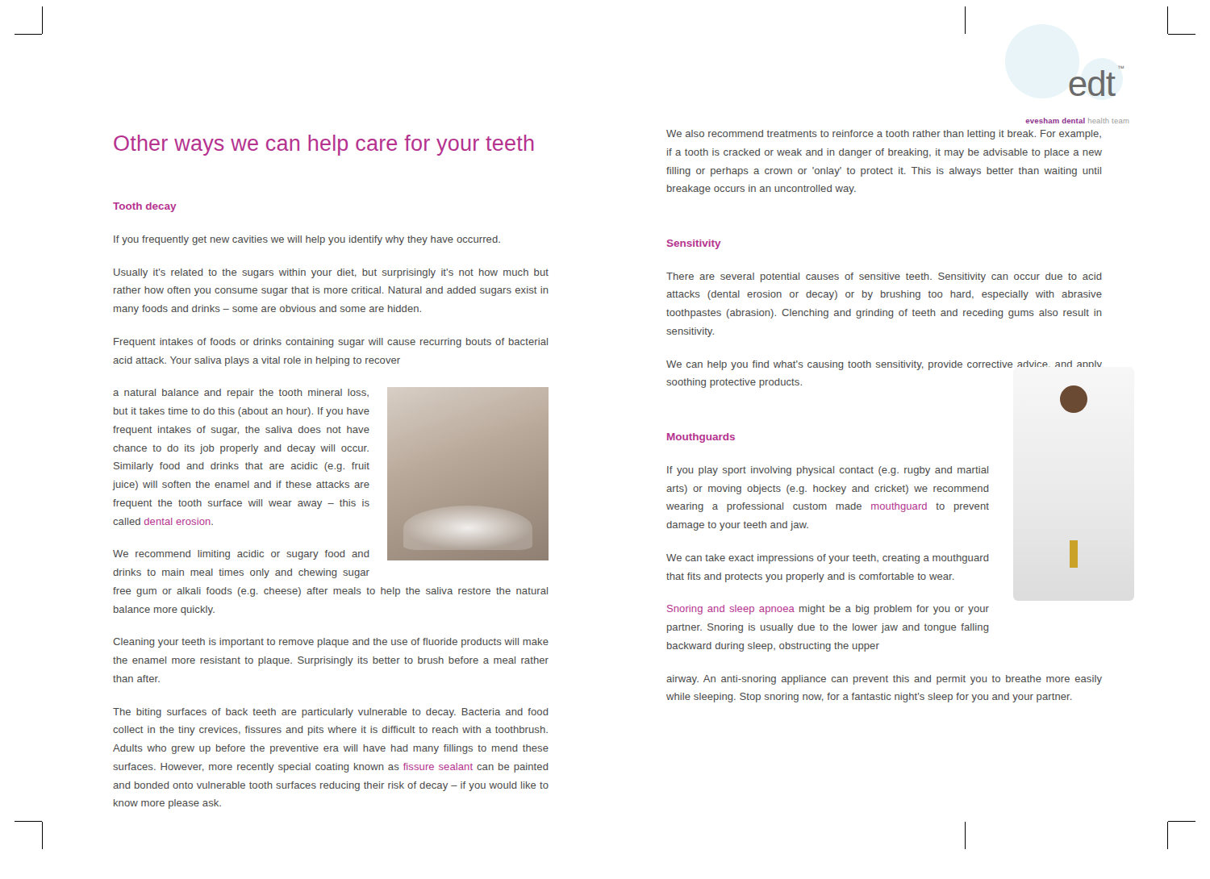edt
™
evesham dental health team
Other ways we can help care for your teeth
Tooth decay
If you frequently get new cavities we will help you identify why they have occurred.
Usually it's related to the sugars within your diet, but surprisingly it's not how much but rather how often you consume sugar that is more critical. Natural and added sugars exist in many foods and drinks – some are obvious and some are hidden.
Frequent intakes of foods or drinks containing sugar will cause recurring bouts of bacterial acid attack. Your saliva plays a vital role in helping to recover
a natural balance and repair the tooth mineral loss, but it takes time to do this (about an hour). If you have frequent intakes of sugar, the saliva does not have chance to do its job properly and decay will occur. Similarly food and drinks that are acidic (e.g. fruit juice) will soften the enamel and if these attacks are frequent the tooth surface will wear away – this is called dental erosion.
We recommend limiting acidic or sugary food and drinks to main meal times only and chewing sugar free gum or alkali foods (e.g. cheese) after meals to help the saliva restore the natural balance more quickly.
Cleaning your teeth is important to remove plaque and the use of fluoride products will make the enamel more resistant to plaque. Surprisingly its better to brush before a meal rather than after.
The biting surfaces of back teeth are particularly vulnerable to decay. Bacteria and food collect in the tiny crevices, fissures and pits where it is difficult to reach with a toothbrush. Adults who grew up before the preventive era will have had many fillings to mend these surfaces. However, more recently special coating known as fissure sealant can be painted and bonded onto vulnerable tooth surfaces reducing their risk of decay – if you would like to know more please ask.
We also recommend treatments to reinforce a tooth rather than letting it break. For example, if a tooth is cracked or weak and in danger of breaking, it may be advisable to place a new filling or perhaps a crown or 'onlay' to protect it. This is always better than waiting until breakage occurs in an uncontrolled way.
Sensitivity
There are several potential causes of sensitive teeth. Sensitivity can occur due to acid attacks (dental erosion or decay) or by brushing too hard, especially with abrasive toothpastes (abrasion). Clenching and grinding of teeth and receding gums also result in sensitivity.
We can help you find what's causing tooth sensitivity, provide corrective advice, and apply soothing protective products.
Mouthguards
If you play sport involving physical contact (e.g. rugby and martial arts) or moving objects (e.g. hockey and cricket) we recommend wearing a professional custom made mouthguard to prevent damage to your teeth and jaw.
We can take exact impressions of your teeth, creating a mouthguard that fits and protects you properly and is comfortable to wear.
Snoring and sleep apnoea might be a big problem for you or your partner. Snoring is usually due to the lower jaw and tongue falling backward during sleep, obstructing the upper
airway. An anti-snoring appliance can prevent this and permit you to breathe more easily while sleeping. Stop snoring now, for a fantastic night's sleep for you and your partner.